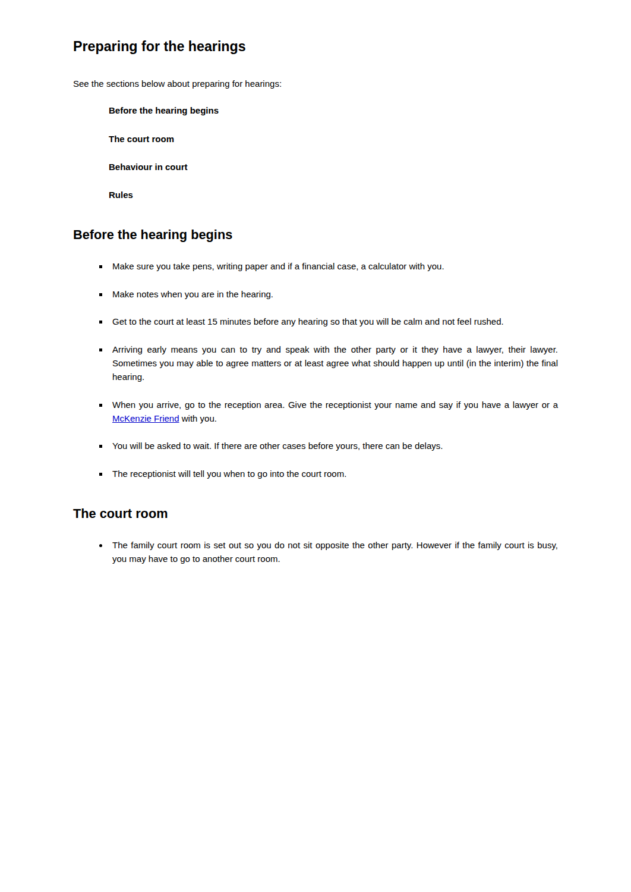Preparing for the hearings
See the sections below about preparing for hearings:
Before the hearing begins
The court room
Behaviour in court
Rules
Before the hearing begins
Make sure you take pens, writing paper and if a financial case, a calculator with you.
Make notes when you are in the hearing.
Get to the court at least 15 minutes before any hearing so that you will be calm and not feel rushed.
Arriving early means you can to try and speak with the other party or it they have a lawyer, their lawyer. Sometimes you may able to agree matters or at least agree what should happen up until (in the interim) the final hearing.
When you arrive, go to the reception area. Give the receptionist your name and say if you have a lawyer or a McKenzie Friend with you.
You will be asked to wait. If there are other cases before yours, there can be delays.
The receptionist will tell you when to go into the court room.
The court room
The family court room is set out so you do not sit opposite the other party. However if the family court is busy, you may have to go to another court room.